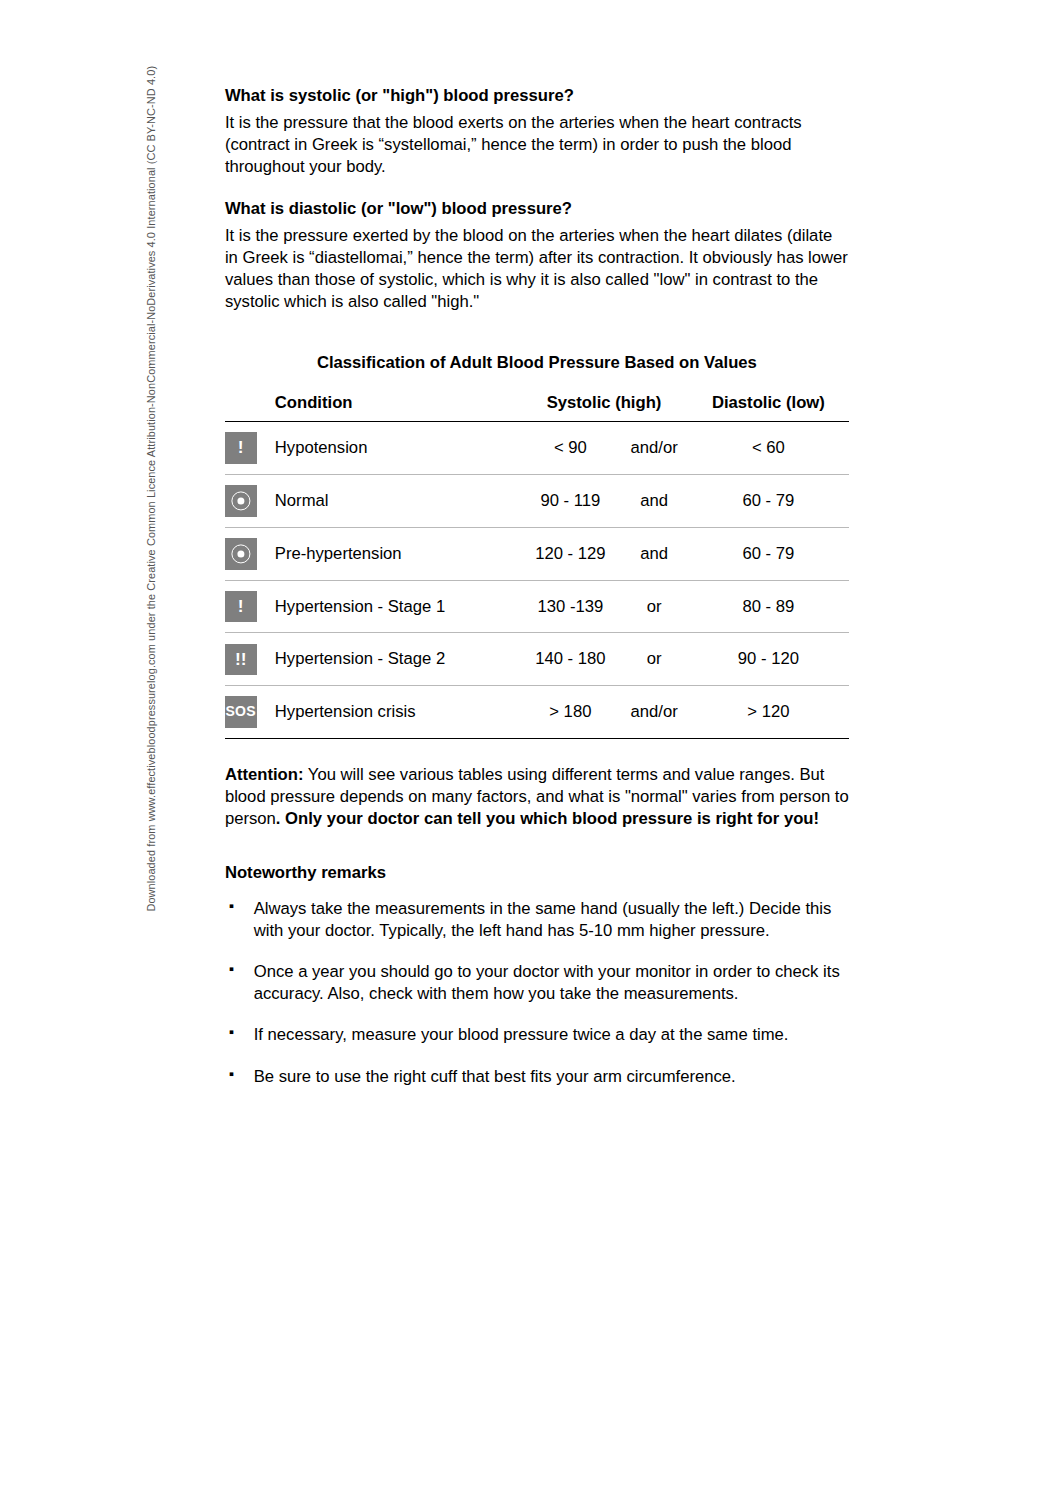Downloaded from www.effectivebloodpressurelog.com under the Creative Common Licence Attribution-NonCommercial-NoDerivatives 4.0 International (CC BY-NC-ND 4.0)
What is systolic (or "high") blood pressure?
It is the pressure that the blood exerts on the arteries when the heart contracts (contract in Greek is “systellomai,” hence the term) in order to push the blood throughout your body.
What is diastolic (or "low") blood pressure?
It is the pressure exerted by the blood on the arteries when the heart dilates (dilate in Greek is “diastellomai,” hence the term) after its contraction. It obviously has lower values than those of systolic, which is why it is also called "low" in contrast to the systolic which is also called "high."
Classification of Adult Blood Pressure Based on Values
| Condition | Systolic (high) | Diastolic (low) |
| --- | --- | --- |
| ! | Hypotension | < 90 | and/or | < 60 |
| o | Normal | 90 - 119 | and | 60 - 79 |
| o | Pre-hypertension | 120 - 129 | and | 60 - 79 |
| ! | Hypertension - Stage 1 | 130 -139 | or | 80 - 89 |
| !! | Hypertension - Stage 2 | 140 - 180 | or | 90 - 120 |
| SOS | Hypertension crisis | > 180 | and/or | > 120 |
Attention: You will see various tables using different terms and value ranges. But blood pressure depends on many factors, and what is "normal" varies from person to person. Only your doctor can tell you which blood pressure is right for you!
Noteworthy remarks
Always take the measurements in the same hand (usually the left.) Decide this with your doctor. Typically, the left hand has 5-10 mm higher pressure.
Once a year you should go to your doctor with your monitor in order to check its accuracy. Also, check with them how you take the measurements.
If necessary, measure your blood pressure twice a day at the same time.
Be sure to use the right cuff that best fits your arm circumference.